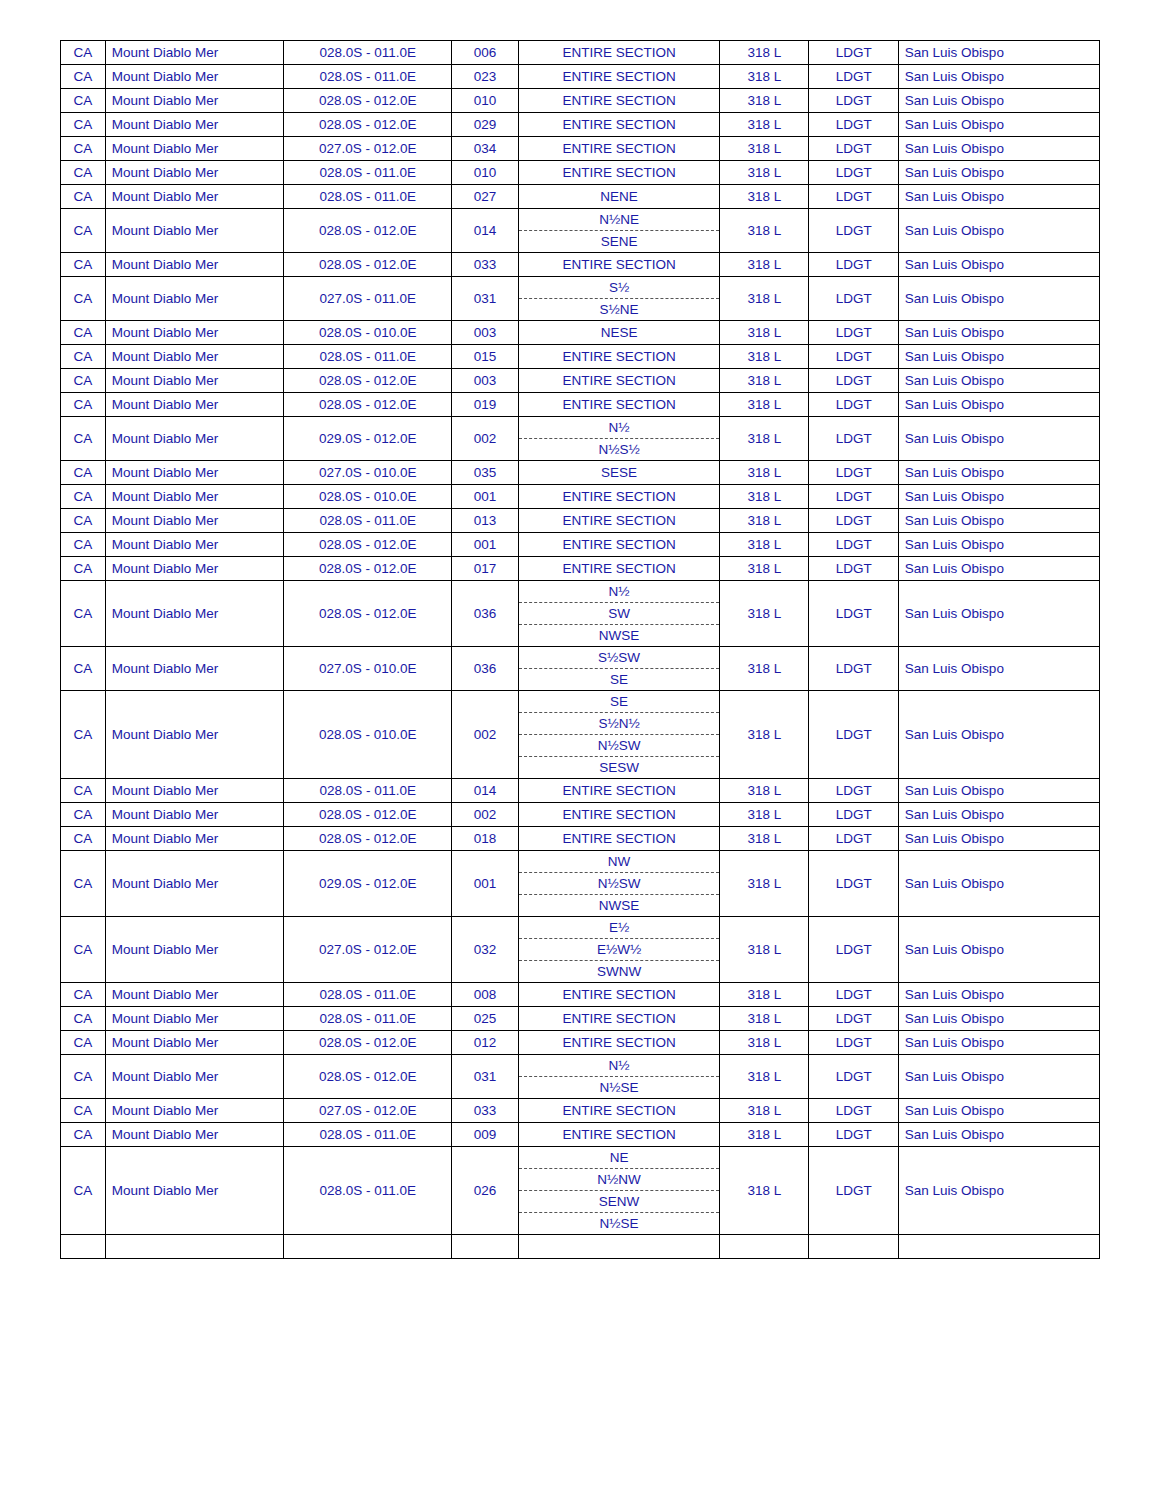| CA | Mount Diablo Mer | 028.0S - 011.0E | 006 | ENTIRE SECTION | 318 L | LDGT | San Luis Obispo |
| CA | Mount Diablo Mer | 028.0S - 011.0E | 023 | ENTIRE SECTION | 318 L | LDGT | San Luis Obispo |
| CA | Mount Diablo Mer | 028.0S - 012.0E | 010 | ENTIRE SECTION | 318 L | LDGT | San Luis Obispo |
| CA | Mount Diablo Mer | 028.0S - 012.0E | 029 | ENTIRE SECTION | 318 L | LDGT | San Luis Obispo |
| CA | Mount Diablo Mer | 027.0S - 012.0E | 034 | ENTIRE SECTION | 318 L | LDGT | San Luis Obispo |
| CA | Mount Diablo Mer | 028.0S - 011.0E | 010 | ENTIRE SECTION | 318 L | LDGT | San Luis Obispo |
| CA | Mount Diablo Mer | 028.0S - 011.0E | 027 | NENE | 318 L | LDGT | San Luis Obispo |
| CA | Mount Diablo Mer | 028.0S - 012.0E | 014 | / N½NE / / SENE / | 318 L | LDGT | San Luis Obispo |
| CA | Mount Diablo Mer | 028.0S - 012.0E | 033 | ENTIRE SECTION | 318 L | LDGT | San Luis Obispo |
| CA | Mount Diablo Mer | 027.0S - 011.0E | 031 | / S½ / / S½NE / | 318 L | LDGT | San Luis Obispo |
| CA | Mount Diablo Mer | 028.0S - 010.0E | 003 | NESE | 318 L | LDGT | San Luis Obispo |
| CA | Mount Diablo Mer | 028.0S - 011.0E | 015 | ENTIRE SECTION | 318 L | LDGT | San Luis Obispo |
| CA | Mount Diablo Mer | 028.0S - 012.0E | 003 | ENTIRE SECTION | 318 L | LDGT | San Luis Obispo |
| CA | Mount Diablo Mer | 028.0S - 012.0E | 019 | ENTIRE SECTION | 318 L | LDGT | San Luis Obispo |
| CA | Mount Diablo Mer | 029.0S - 012.0E | 002 | / N½ / / N½S½ / | 318 L | LDGT | San Luis Obispo |
| CA | Mount Diablo Mer | 027.0S - 010.0E | 035 | SESE | 318 L | LDGT | San Luis Obispo |
| CA | Mount Diablo Mer | 028.0S - 010.0E | 001 | ENTIRE SECTION | 318 L | LDGT | San Luis Obispo |
| CA | Mount Diablo Mer | 028.0S - 011.0E | 013 | ENTIRE SECTION | 318 L | LDGT | San Luis Obispo |
| CA | Mount Diablo Mer | 028.0S - 012.0E | 001 | ENTIRE SECTION | 318 L | LDGT | San Luis Obispo |
| CA | Mount Diablo Mer | 028.0S - 012.0E | 017 | ENTIRE SECTION | 318 L | LDGT | San Luis Obispo |
| CA | Mount Diablo Mer | 028.0S - 012.0E | 036 | / N½ / / SW / / NWSE / | 318 L | LDGT | San Luis Obispo |
| CA | Mount Diablo Mer | 027.0S - 010.0E | 036 | / S½SW / / SE / | 318 L | LDGT | San Luis Obispo |
| CA | Mount Diablo Mer | 028.0S - 010.0E | 002 | / SE / / S½N½ / / N½SW / / SESW / | 318 L | LDGT | San Luis Obispo |
| CA | Mount Diablo Mer | 028.0S - 011.0E | 014 | ENTIRE SECTION | 318 L | LDGT | San Luis Obispo |
| CA | Mount Diablo Mer | 028.0S - 012.0E | 002 | ENTIRE SECTION | 318 L | LDGT | San Luis Obispo |
| CA | Mount Diablo Mer | 028.0S - 012.0E | 018 | ENTIRE SECTION | 318 L | LDGT | San Luis Obispo |
| CA | Mount Diablo Mer | 029.0S - 012.0E | 001 | / NW / / N½SW / / NWSE / | 318 L | LDGT | San Luis Obispo |
| CA | Mount Diablo Mer | 027.0S - 012.0E | 032 | / E½ / / E½W½ / / SWNW / | 318 L | LDGT | San Luis Obispo |
| CA | Mount Diablo Mer | 028.0S - 011.0E | 008 | ENTIRE SECTION | 318 L | LDGT | San Luis Obispo |
| CA | Mount Diablo Mer | 028.0S - 011.0E | 025 | ENTIRE SECTION | 318 L | LDGT | San Luis Obispo |
| CA | Mount Diablo Mer | 028.0S - 012.0E | 012 | ENTIRE SECTION | 318 L | LDGT | San Luis Obispo |
| CA | Mount Diablo Mer | 028.0S - 012.0E | 031 | / N½ / / N½SE / | 318 L | LDGT | San Luis Obispo |
| CA | Mount Diablo Mer | 027.0S - 012.0E | 033 | ENTIRE SECTION | 318 L | LDGT | San Luis Obispo |
| CA | Mount Diablo Mer | 028.0S - 011.0E | 009 | ENTIRE SECTION | 318 L | LDGT | San Luis Obispo |
| CA | Mount Diablo Mer | 028.0S - 011.0E | 026 | / NE / / N½NW / / SENW / / N½SE / | 318 L | LDGT | San Luis Obispo |